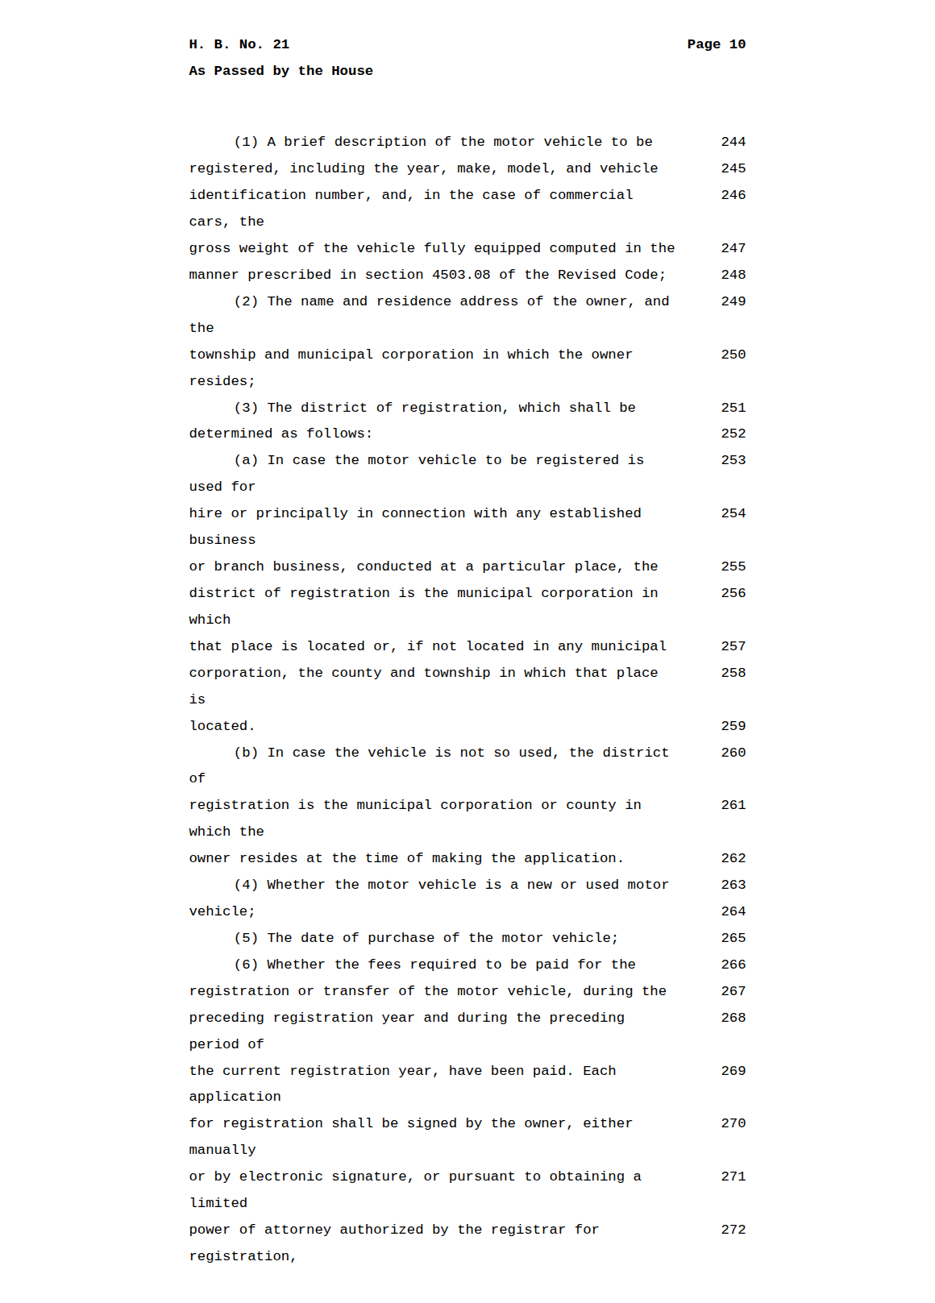H. B. No. 21 As Passed by the House
Page 10
(1) A brief description of the motor vehicle to be244 registered, including the year, make, model, and vehicle245 identification number, and, in the case of commercial cars, the246 gross weight of the vehicle fully equipped computed in the247 manner prescribed in section 4503.08 of the Revised Code;248 (2) The name and residence address of the owner, and the249 township and municipal corporation in which the owner resides;250 (3) The district of registration, which shall be251 determined as follows:252 (a) In case the motor vehicle to be registered is used for253 hire or principally in connection with any established business254 or branch business, conducted at a particular place, the255 district of registration is the municipal corporation in which256 that place is located or, if not located in any municipal257 corporation, the county and township in which that place is258 located.259 (b) In case the vehicle is not so used, the district of260 registration is the municipal corporation or county in which the261 owner resides at the time of making the application.262 (4) Whether the motor vehicle is a new or used motor263 vehicle;264 (5) The date of purchase of the motor vehicle;265 (6) Whether the fees required to be paid for the266 registration or transfer of the motor vehicle, during the267 preceding registration year and during the preceding period of268 the current registration year, have been paid. Each application269 for registration shall be signed by the owner, either manually270 or by electronic signature, or pursuant to obtaining a limited271 power of attorney authorized by the registrar for registration,272